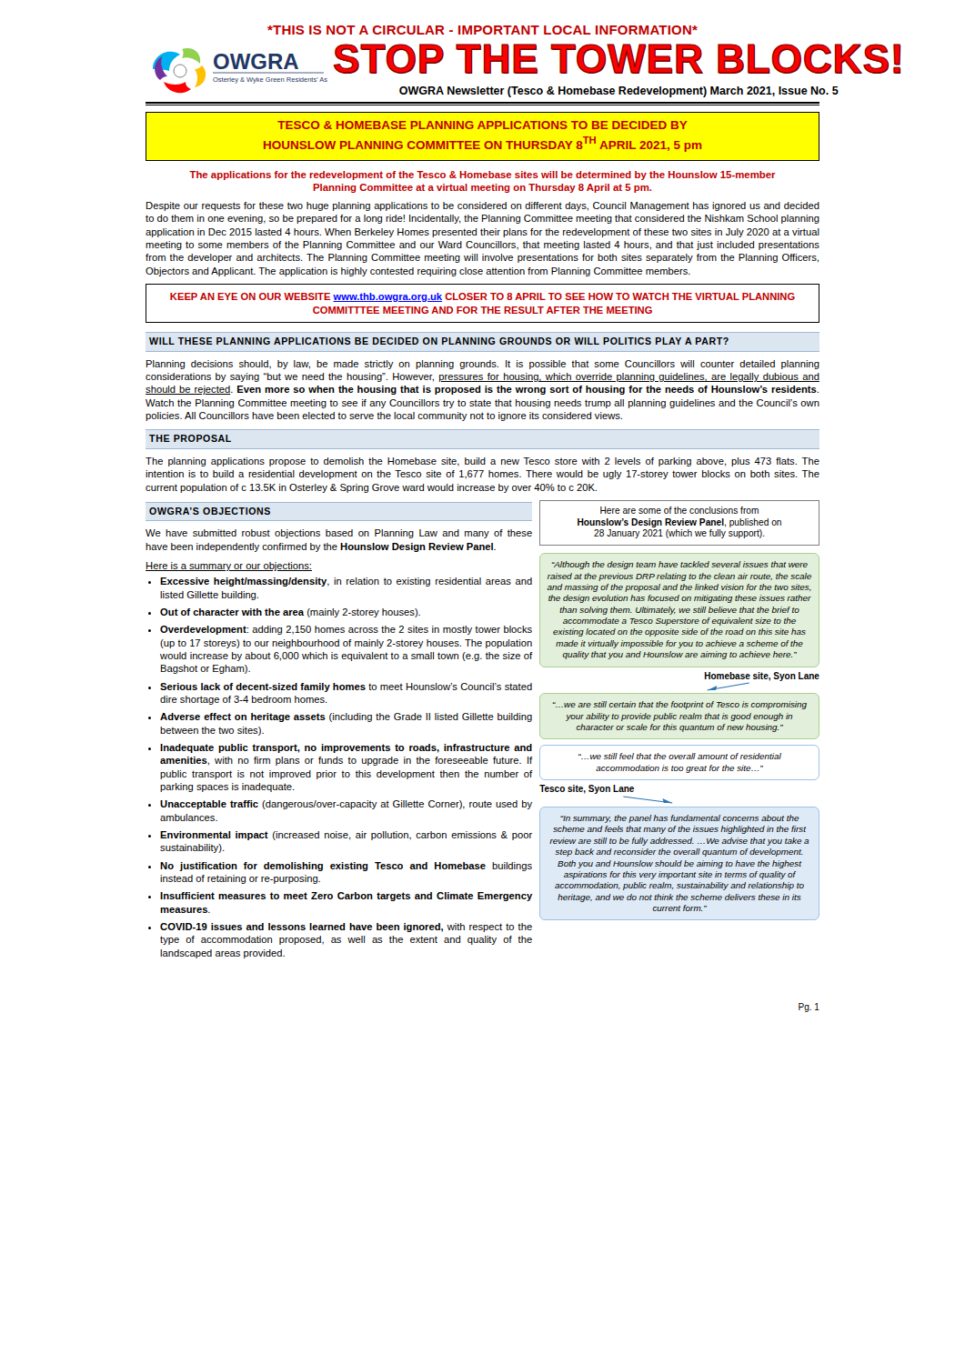*THIS IS NOT A CIRCULAR - IMPORTANT LOCAL INFORMATION*
OWGRA Osterley & Wyke Green Residents' Association
STOP THE TOWER BLOCKS!
OWGRA Newsletter (Tesco & Homebase Redevelopment) March 2021, Issue No. 5
TESCO & HOMEBASE PLANNING APPLICATIONS TO BE DECIDED BY
HOUNSLOW PLANNING COMMITTEE ON THURSDAY 8TH APRIL 2021, 5 pm
The applications for the redevelopment of the Tesco & Homebase sites will be determined by the Hounslow 15-member
Planning Committee at a virtual meeting on Thursday 8 April at 5 pm.
Despite our requests for these two huge planning applications to be considered on different days, Council Management has ignored us and decided to do them in one evening, so be prepared for a long ride! Incidentally, the Planning Committee meeting that considered the Nishkam School planning application in Dec 2015 lasted 4 hours. When Berkeley Homes presented their plans for the redevelopment of these two sites in July 2020 at a virtual meeting to some members of the Planning Committee and our Ward Councillors, that meeting lasted 4 hours, and that just included presentations from the developer and architects. The Planning Committee meeting will involve presentations for both sites separately from the Planning Officers, Objectors and Applicant. The application is highly contested requiring close attention from Planning Committee members.
KEEP AN EYE ON OUR WEBSITE www.thb.owgra.org.uk CLOSER TO 8 APRIL TO SEE HOW TO WATCH THE VIRTUAL PLANNING COMMITTTEE MEETING AND FOR THE RESULT AFTER THE MEETING
Will these planning applications be decided on planning grounds or will politics play a part?
Planning decisions should, by law, be made strictly on planning grounds. It is possible that some Councillors will counter detailed planning considerations by saying “but we need the housing”. However, pressures for housing, which override planning guidelines, are legally dubious and should be rejected. Even more so when the housing that is proposed is the wrong sort of housing for the needs of Hounslow’s residents. Watch the Planning Committee meeting to see if any Councillors try to state that housing needs trump all planning guidelines and the Council’s own policies. All Councillors have been elected to serve the local community not to ignore its considered views.
The Proposal
The planning applications propose to demolish the Homebase site, build a new Tesco store with 2 levels of parking above, plus 473 flats. The intention is to build a residential development on the Tesco site of 1,677 homes. There would be ugly 17-storey tower blocks on both sites. The current population of c 13.5K in Osterley & Spring Grove ward would increase by over 40% to c 20K.
OWGRA’s Objections
We have submitted robust objections based on Planning Law and many of these have been independently confirmed by the Hounslow Design Review Panel.
Here is a summary or our objections:
Excessive height/massing/density, in relation to existing residential areas and listed Gillette building.
Out of character with the area (mainly 2-storey houses).
Overdevelopment: adding 2,150 homes across the 2 sites in mostly tower blocks (up to 17 storeys) to our neighbourhood of mainly 2-storey houses. The population would increase by about 6,000 which is equivalent to a small town (e.g. the size of Bagshot or Egham).
Serious lack of decent-sized family homes to meet Hounslow’s Council’s stated dire shortage of 3-4 bedroom homes.
Adverse effect on heritage assets (including the Grade II listed Gillette building between the two sites).
Inadequate public transport, no improvements to roads, infrastructure and amenities, with no firm plans or funds to upgrade in the foreseeable future. If public transport is not improved prior to this development then the number of parking spaces is inadequate.
Unacceptable traffic (dangerous/over-capacity at Gillette Corner), route used by ambulances.
Environmental impact (increased noise, air pollution, carbon emissions & poor sustainability).
No justification for demolishing existing Tesco and Homebase buildings instead of retaining or re-purposing.
Insufficient measures to meet Zero Carbon targets and Climate Emergency measures.
COVID-19 issues and lessons learned have been ignored, with respect to the type of accommodation proposed, as well as the extent and quality of the landscaped areas provided.
Here are some of the conclusions from
Hounslow’s Design Review Panel, published on
28 January 2021 (which we fully support).
“Although the design team have tackled several issues that were raised at the previous DRP relating to the clean air route, the scale and massing of the proposal and the linked vision for the two sites, the design evolution has focused on mitigating these issues rather than solving them. Ultimately, we still believe that the brief to accommodate a Tesco Superstore of equivalent size to the existing located on the opposite side of the road on this site has made it virtually impossible for you to achieve a scheme of the quality that you and Hounslow are aiming to achieve here.”
Homebase site, Syon Lane
“…we are still certain that the footprint of Tesco is compromising your ability to provide public realm that is good enough in character or scale for this quantum of new housing.”
“…we still feel that the overall amount of residential accommodation is too great for the site…”
Tesco site, Syon Lane
“In summary, the panel has fundamental concerns about the scheme and feels that many of the issues highlighted in the first review are still to be fully addressed. …We advise that you take a step back and reconsider the overall quantum of development. Both you and Hounslow should be aiming to have the highest aspirations for this very important site in terms of quality of accommodation, public realm, sustainability and relationship to heritage, and we do not think the scheme delivers these in its current form.”
Pg. 1